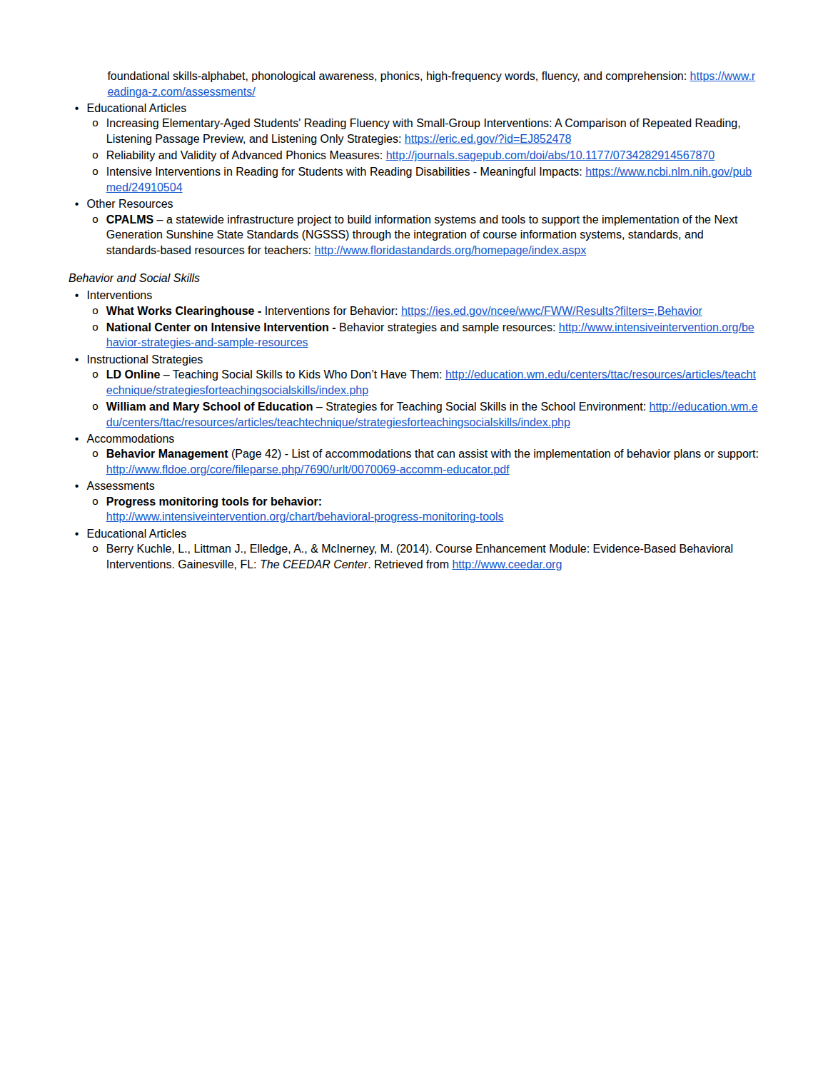foundational skills-alphabet, phonological awareness, phonics, high-frequency words, fluency, and comprehension: https://www.readinga-z.com/assessments/
Educational Articles
Increasing Elementary-Aged Students' Reading Fluency with Small-Group Interventions: A Comparison of Repeated Reading, Listening Passage Preview, and Listening Only Strategies: https://eric.ed.gov/?id=EJ852478
Reliability and Validity of Advanced Phonics Measures: http://journals.sagepub.com/doi/abs/10.1177/0734282914567870
Intensive Interventions in Reading for Students with Reading Disabilities - Meaningful Impacts: https://www.ncbi.nlm.nih.gov/pubmed/24910504
Other Resources
CPALMS – a statewide infrastructure project to build information systems and tools to support the implementation of the Next Generation Sunshine State Standards (NGSSS) through the integration of course information systems, standards, and standards-based resources for teachers: http://www.floridastandards.org/homepage/index.aspx
Behavior and Social Skills
Interventions
What Works Clearinghouse - Interventions for Behavior: https://ies.ed.gov/ncee/wwc/FWW/Results?filters=,Behavior
National Center on Intensive Intervention - Behavior strategies and sample resources: http://www.intensiveintervention.org/behavior-strategies-and-sample-resources
Instructional Strategies
LD Online – Teaching Social Skills to Kids Who Don’t Have Them: http://education.wm.edu/centers/ttac/resources/articles/teachtechnique/strategiesforteachingsocialskills/index.php
William and Mary School of Education – Strategies for Teaching Social Skills in the School Environment: http://education.wm.edu/centers/ttac/resources/articles/teachtechnique/strategiesforteachingsocialskills/index.php
Accommodations
Behavior Management (Page 42) - List of accommodations that can assist with the implementation of behavior plans or support: http://www.fldoe.org/core/fileparse.php/7690/urlt/0070069-accomm-educator.pdf
Assessments
Progress monitoring tools for behavior:
http://www.intensiveintervention.org/chart/behavioral-progress-monitoring-tools
Educational Articles
Berry Kuchle, L., Littman J., Elledge, A., & McInerney, M. (2014). Course Enhancement Module: Evidence-Based Behavioral Interventions. Gainesville, FL: The CEEDAR Center. Retrieved from http://www.ceedar.org